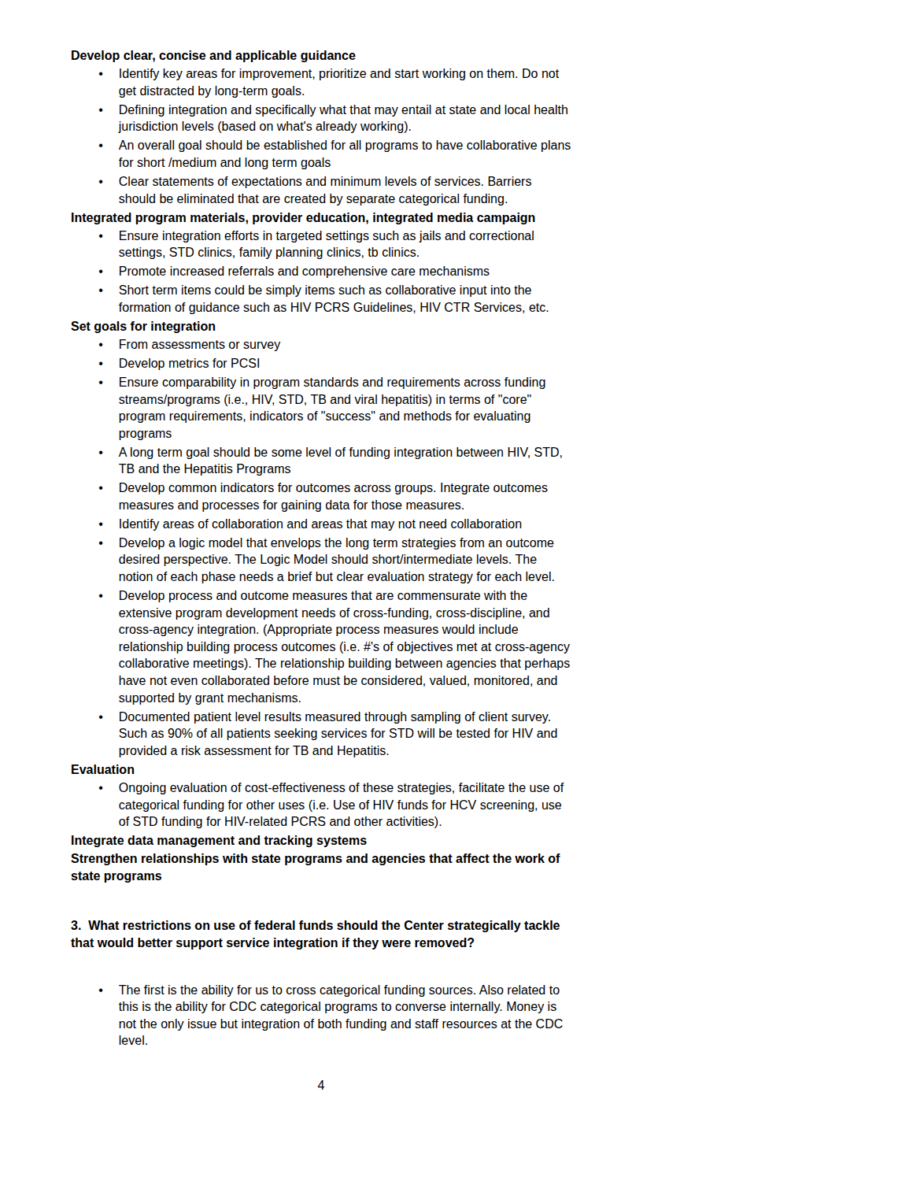Develop clear, concise and applicable guidance
Identify key areas for improvement, prioritize and start working on them. Do not get distracted by long-term goals.
Defining integration and specifically what that may entail at state and local health jurisdiction levels (based on what's already working).
An overall goal should be established for all programs to have collaborative plans for short /medium and long term goals
Clear statements of expectations and minimum levels of services. Barriers should be eliminated that are created by separate categorical funding.
Integrated program materials, provider education, integrated media campaign
Ensure integration efforts in targeted settings such as jails and correctional settings, STD clinics, family planning clinics, tb clinics.
Promote increased referrals and comprehensive care mechanisms
Short term items could be simply items such as collaborative input into the formation of guidance such as HIV PCRS Guidelines, HIV CTR Services, etc.
Set goals for integration
From assessments or survey
Develop metrics for PCSI
Ensure comparability in program standards and requirements across funding streams/programs (i.e., HIV, STD, TB and viral hepatitis) in terms of "core" program requirements, indicators of "success" and methods for evaluating programs
A long term goal should be some level of funding integration between HIV, STD, TB and the Hepatitis Programs
Develop common indicators for outcomes across groups. Integrate outcomes measures and processes for gaining data for those measures.
Identify areas of collaboration and areas that may not need collaboration
Develop a logic model that envelops the long term strategies from an outcome desired perspective. The Logic Model should short/intermediate levels. The notion of each phase needs a brief but clear evaluation strategy for each level.
Develop process and outcome measures that are commensurate with the extensive program development needs of cross-funding, cross-discipline, and cross-agency integration. (Appropriate process measures would include relationship building process outcomes (i.e. #'s of objectives met at cross-agency collaborative meetings). The relationship building between agencies that perhaps have not even collaborated before must be considered, valued, monitored, and supported by grant mechanisms.
Documented patient level results measured through sampling of client survey. Such as 90% of all patients seeking services for STD will be tested for HIV and provided a risk assessment for TB and Hepatitis.
Evaluation
Ongoing evaluation of cost-effectiveness of these strategies, facilitate the use of categorical funding for other uses (i.e. Use of HIV funds for HCV screening, use of STD funding for HIV-related PCRS and other activities).
Integrate data management and tracking systems
Strengthen relationships with state programs and agencies that affect the work of state programs
3. What restrictions on use of federal funds should the Center strategically tackle that would better support service integration if they were removed?
The first is the ability for us to cross categorical funding sources. Also related to this is the ability for CDC categorical programs to converse internally. Money is not the only issue but integration of both funding and staff resources at the CDC level.
4